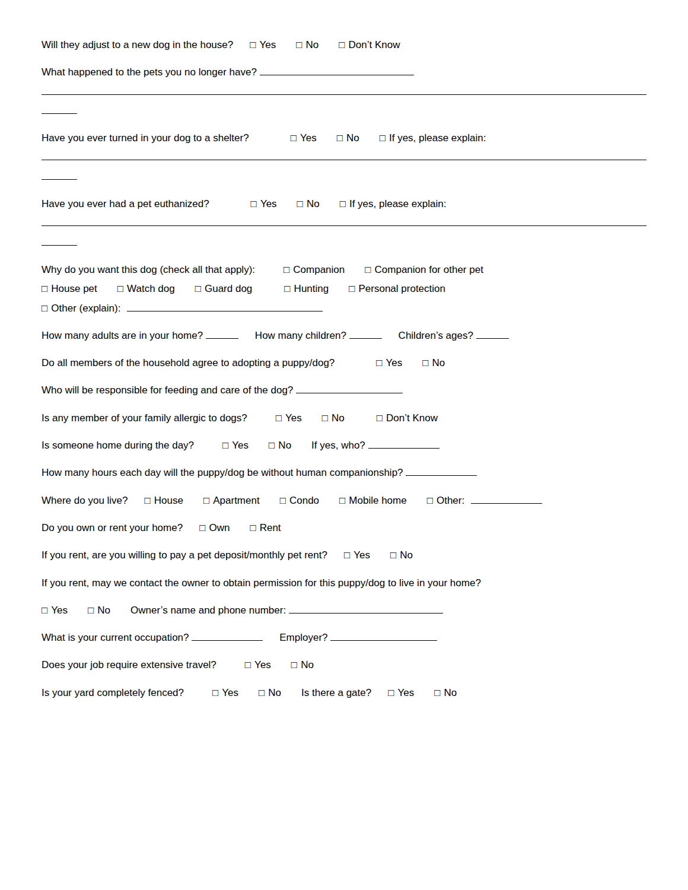Will they adjust to a new dog in the house? Yes No Don’t Know
What happened to the pets you no longer have?
Have you ever turned in your dog to a shelter? Yes No If yes, please explain:
Have you ever had a pet euthanized? Yes No If yes, please explain:
Why do you want this dog (check all that apply): Companion Companion for other pet
House pet Watch dog Guard dog Hunting Personal protection
Other (explain):
How many adults are in your home? How many children? Children’s ages?
Do all members of the household agree to adopting a puppy/dog? Yes No
Who will be responsible for feeding and care of the dog?
Is any member of your family allergic to dogs? Yes No Don’t Know
Is someone home during the day? Yes No If yes, who?
How many hours each day will the puppy/dog be without human companionship?
Where do you live? House Apartment Condo Mobile home Other:
Do you own or rent your home? Own Rent
If you rent, are you willing to pay a pet deposit/monthly pet rent? Yes No
If you rent, may we contact the owner to obtain permission for this puppy/dog to live in your home?
Yes No Owner’s name and phone number:
What is your current occupation? Employer?
Does your job require extensive travel? Yes No
Is your yard completely fenced? Yes No Is there a gate? Yes No